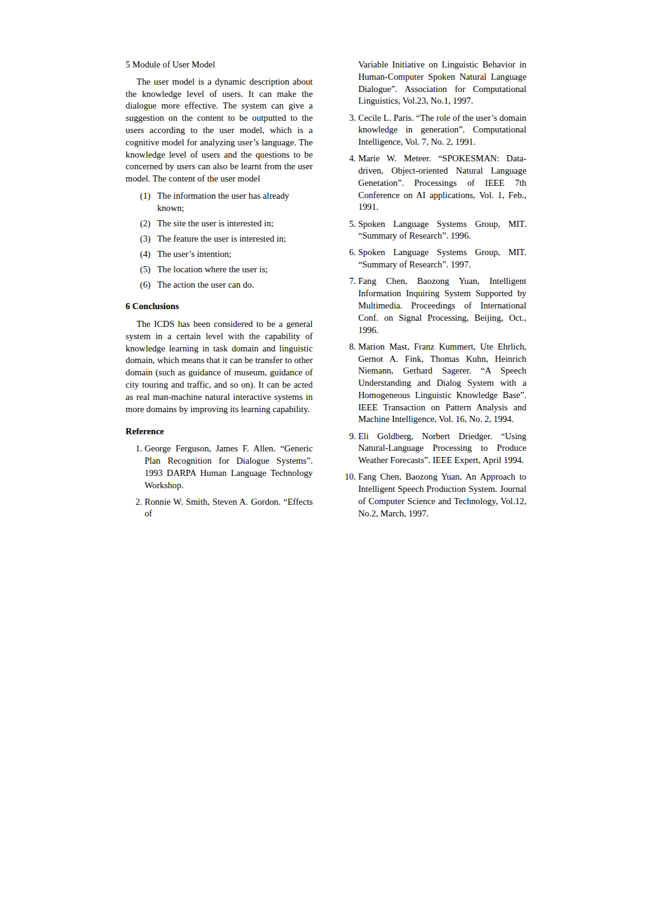5 Module of User Model
The user model is a dynamic description about the knowledge level of users. It can make the dialogue more effective. The system can give a suggestion on the content to be outputted to the users according to the user model, which is a cognitive model for analyzing user’s language. The knowledge level of users and the questions to be concerned by users can also be learnt from the user model. The content of the user model
The information the user has already known;
The site the user is interested in;
The feature the user is interested in;
The user’s intention;
The location where the user is;
The action the user can do.
6 Conclusions
The ICDS has been considered to be a general system in a certain level with the capability of knowledge learning in task domain and linguistic domain, which means that it can be transfer to other domain (such as guidance of museum, guidance of city touring and traffic, and so on). It can be acted as real man-machine natural interactive systems in more domains by improving its learning capability.
Reference
George Ferguson, James F. Allen. “Generic Plan Recognition for Dialogue Systems”. 1993 DARPA Human Language Technology Workshop.
Ronnie W. Smith, Steven A. Gordon. “Effects of
Variable Initiative on Linguistic Behavior in Human-Computer Spoken Natural Language Dialogue”. Association for Computational Linguistics, Vol.23, No.1, 1997.
Cecile L. Paris. “The role of the user’s domain knowledge in generation”. Computational Intelligence, Vol. 7, No. 2, 1991.
Marie W. Meteer. “SPOKESMAN: Data-driven, Object-oriented Natural Language Genetation”. Processings of IEEE 7th Conference on AI applications, Vol. 1, Feb., 1991.
Spoken Language Systems Group, MIT. “Summary of Research”. 1996.
Spoken Language Systems Group, MIT. “Summary of Research”. 1997.
Fang Chen, Baozong Yuan, Intelligent Information Inquiring System Supported by Multimedia. Proceedings of International Conf. on Signal Processing, Beijing, Oct., 1996.
Marion Mast, Franz Kummert, Ute Ehrlich, Gernot A. Fink, Thomas Kuhn, Heinrich Niemann, Gerhard Sagerer. “A Speech Understanding and Dialog System with a Homogeneous Linguistic Knowledge Base”. IEEE Transaction on Pattern Analysis and Machine Intelligence, Vol. 16, No. 2, 1994.
Eli Goldberg, Norbert Driedger. “Using Natural-Language Processing to Produce Weather Forecasts”. IEEE Expert, April 1994.
Fang Chen, Baozong Yuan, An Approach to Intelligent Speech Production System. Journal of Computer Science and Technology, Vol.12, No.2, March, 1997.